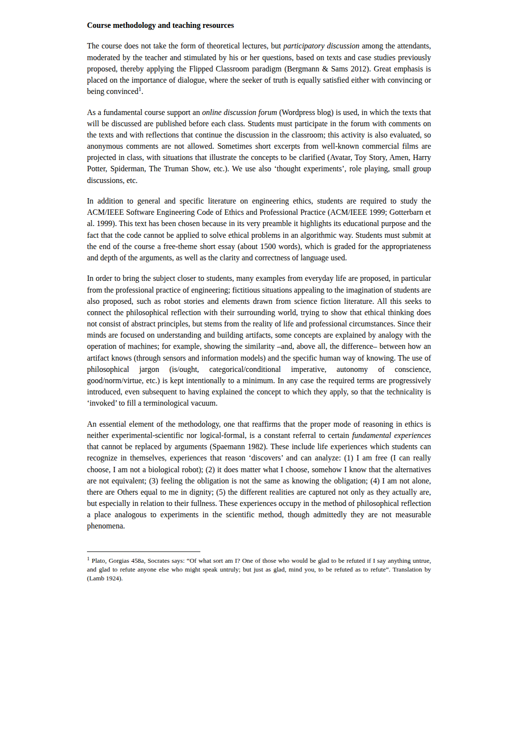Course methodology and teaching resources
The course does not take the form of theoretical lectures, but participatory discussion among the attendants, moderated by the teacher and stimulated by his or her questions, based on texts and case studies previously proposed, thereby applying the Flipped Classroom paradigm (Bergmann & Sams 2012). Great emphasis is placed on the importance of dialogue, where the seeker of truth is equally satisfied either with convincing or being convinced1.
As a fundamental course support an online discussion forum (Wordpress blog) is used, in which the texts that will be discussed are published before each class. Students must participate in the forum with comments on the texts and with reflections that continue the discussion in the classroom; this activity is also evaluated, so anonymous comments are not allowed. Sometimes short excerpts from well-known commercial films are projected in class, with situations that illustrate the concepts to be clarified (Avatar, Toy Story, Amen, Harry Potter, Spiderman, The Truman Show, etc.). We use also ‘thought experiments’, role playing, small group discussions, etc.
In addition to general and specific literature on engineering ethics, students are required to study the ACM/IEEE Software Engineering Code of Ethics and Professional Practice (ACM/IEEE 1999; Gotterbarn et al. 1999). This text has been chosen because in its very preamble it highlights its educational purpose and the fact that the code cannot be applied to solve ethical problems in an algorithmic way. Students must submit at the end of the course a free-theme short essay (about 1500 words), which is graded for the appropriateness and depth of the arguments, as well as the clarity and correctness of language used.
In order to bring the subject closer to students, many examples from everyday life are proposed, in particular from the professional practice of engineering; fictitious situations appealing to the imagination of students are also proposed, such as robot stories and elements drawn from science fiction literature. All this seeks to connect the philosophical reflection with their surrounding world, trying to show that ethical thinking does not consist of abstract principles, but stems from the reality of life and professional circumstances. Since their minds are focused on understanding and building artifacts, some concepts are explained by analogy with the operation of machines; for example, showing the similarity –and, above all, the difference– between how an artifact knows (through sensors and information models) and the specific human way of knowing. The use of philosophical jargon (is/ought, categorical/conditional imperative, autonomy of conscience, good/norm/virtue, etc.) is kept intentionally to a minimum. In any case the required terms are progressively introduced, even subsequent to having explained the concept to which they apply, so that the technicality is ‘invoked’ to fill a terminological vacuum.
An essential element of the methodology, one that reaffirms that the proper mode of reasoning in ethics is neither experimental-scientific nor logical-formal, is a constant referral to certain fundamental experiences that cannot be replaced by arguments (Spaemann 1982). These include life experiences which students can recognize in themselves, experiences that reason ‘discovers’ and can analyze: (1) I am free (I can really choose, I am not a biological robot); (2) it does matter what I choose, somehow I know that the alternatives are not equivalent; (3) feeling the obligation is not the same as knowing the obligation; (4) I am not alone, there are Others equal to me in dignity; (5) the different realities are captured not only as they actually are, but especially in relation to their fullness. These experiences occupy in the method of philosophical reflection a place analogous to experiments in the scientific method, though admittedly they are not measurable phenomena.
1 Plato, Gorgias 458a, Socrates says: “Of what sort am I? One of those who would be glad to be refuted if I say anything untrue, and glad to refute anyone else who might speak untruly; but just as glad, mind you, to be refuted as to refute”. Translation by (Lamb 1924).